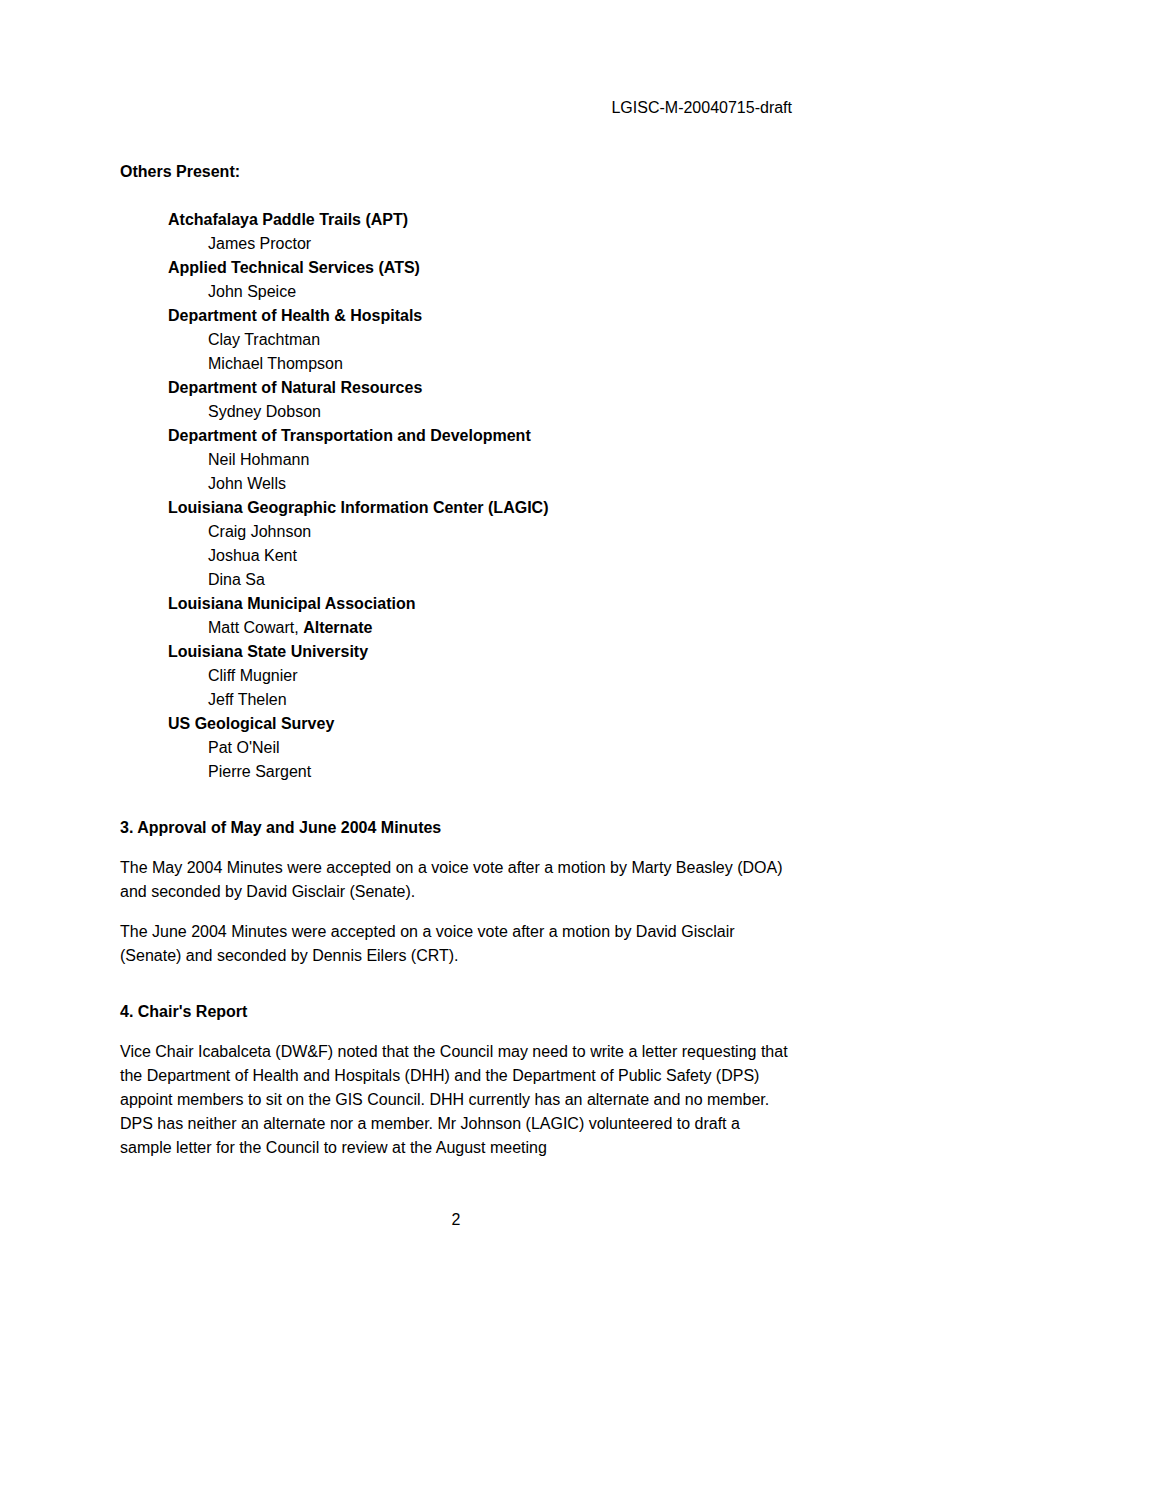LGISC-M-20040715-draft
Others Present:
Atchafalaya Paddle Trails (APT)
James Proctor
Applied Technical Services (ATS)
John Speice
Department of Health & Hospitals
Clay Trachtman
Michael Thompson
Department of Natural Resources
Sydney Dobson
Department of Transportation and Development
Neil Hohmann
John Wells
Louisiana Geographic Information Center (LAGIC)
Craig Johnson
Joshua Kent
Dina Sa
Louisiana Municipal Association
Matt Cowart, Alternate
Louisiana State University
Cliff Mugnier
Jeff Thelen
US Geological Survey
Pat O'Neil
Pierre Sargent
3. Approval of May and June 2004 Minutes
The May 2004 Minutes were accepted on a voice vote after a motion by Marty Beasley (DOA) and seconded by David Gisclair (Senate).
The June 2004 Minutes were accepted on a voice vote after a motion by David Gisclair (Senate) and seconded by Dennis Eilers (CRT).
4. Chair's Report
Vice Chair Icabalceta (DW&F) noted that the Council may need to write a letter requesting that the Department of Health and Hospitals (DHH) and the Department of Public Safety (DPS) appoint members to sit on the GIS Council. DHH currently has an alternate and no member. DPS has neither an alternate nor a member. Mr Johnson (LAGIC) volunteered to draft a sample letter for the Council to review at the August meeting
2